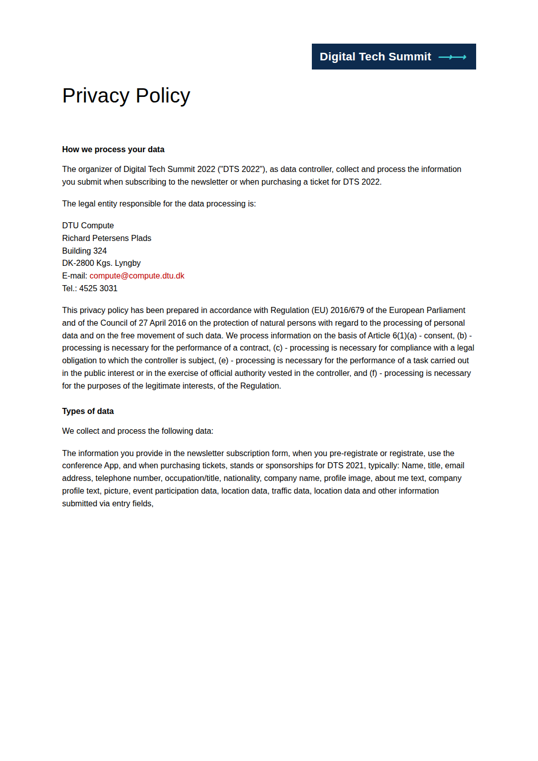Digital Tech Summit ⟶⟶
Privacy Policy
How we process your data
The organizer of Digital Tech Summit 2022 ("DTS 2022"), as data controller, collect and process the information you submit when subscribing to the newsletter or when purchasing a ticket for DTS 2022.
The legal entity responsible for the data processing is:
DTU Compute Richard Petersens Plads Building 324 DK-2800 Kgs. Lyngby E-mail: compute@compute.dtu.dk Tel.: 4525 3031
This privacy policy has been prepared in accordance with Regulation (EU) 2016/679 of the European Parliament and of the Council of 27 April 2016 on the protection of natural persons with regard to the processing of personal data and on the free movement of such data. We process information on the basis of Article 6(1)(a) - consent, (b) - processing is necessary for the performance of a contract, (c) - processing is necessary for compliance with a legal obligation to which the controller is subject, (e) - processing is necessary for the performance of a task carried out in the public interest or in the exercise of official authority vested in the controller, and (f) - processing is necessary for the purposes of the legitimate interests, of the Regulation.
Types of data
We collect and process the following data:
The information you provide in the newsletter subscription form, when you pre-registrate or registrate, use the conference App, and when purchasing tickets, stands or sponsorships for DTS 2021, typically: Name, title, email address, telephone number, occupation/title, nationality, company name, profile image, about me text, company profile text, picture, event participation data, location data, traffic data, location data and other information submitted via entry fields,